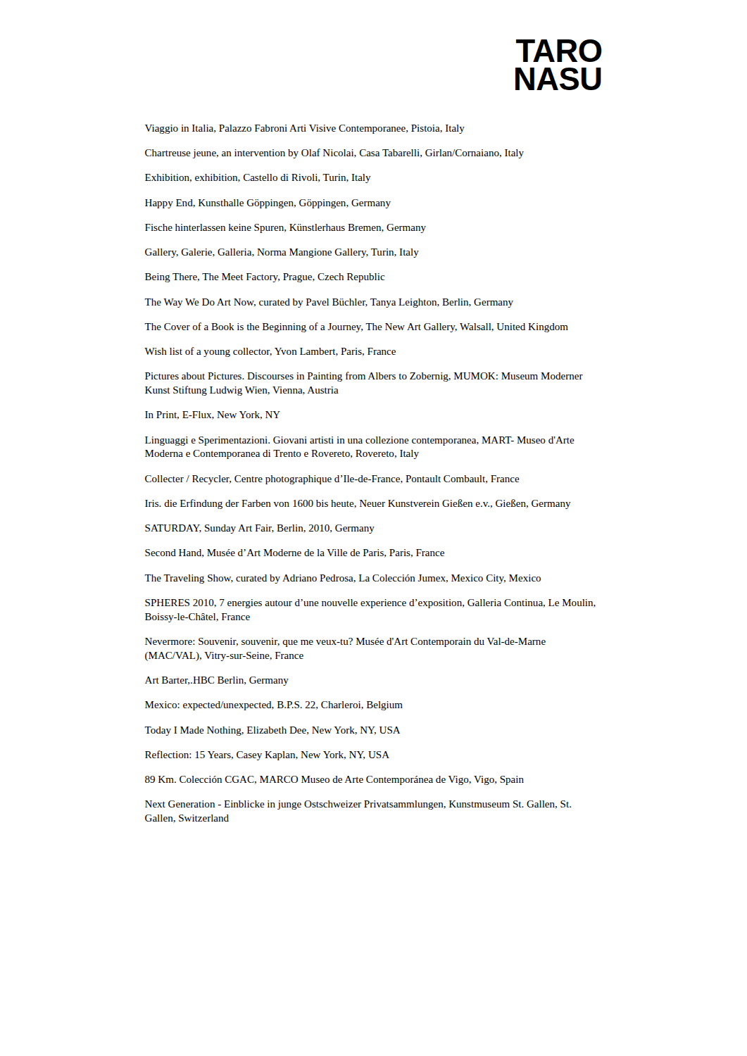TARO NASU
Viaggio in Italia, Palazzo Fabroni Arti Visive Contemporanee, Pistoia, Italy
Chartreuse jeune, an intervention by Olaf Nicolai, Casa Tabarelli, Girlan/Cornaiano, Italy
Exhibition, exhibition, Castello di Rivoli, Turin, Italy
Happy End, Kunsthalle Göppingen, Göppingen, Germany
Fische hinterlassen keine Spuren, Künstlerhaus Bremen, Germany
Gallery, Galerie, Galleria, Norma Mangione Gallery, Turin, Italy
Being There, The Meet Factory, Prague, Czech Republic
The Way We Do Art Now, curated by Pavel Büchler, Tanya Leighton, Berlin, Germany
The Cover of a Book is the Beginning of a Journey, The New Art Gallery, Walsall, United Kingdom
Wish list of a young collector, Yvon Lambert, Paris, France
Pictures about Pictures. Discourses in Painting from Albers to Zobernig, MUMOK: Museum Moderner Kunst Stiftung Ludwig Wien, Vienna, Austria
In Print, E-Flux, New York, NY
Linguaggi e Sperimentazioni. Giovani artisti in una collezione contemporanea, MART- Museo d'Arte Moderna e Contemporanea di Trento e Rovereto, Rovereto, Italy
Collecter / Recycler, Centre photographique d’Ile-de-France, Pontault Combault, France
Iris. die Erfindung der Farben von 1600 bis heute, Neuer Kunstverein Gießen e.v., Gießen, Germany
SATURDAY, Sunday Art Fair, Berlin, 2010, Germany
Second Hand, Musée d’Art Moderne de la Ville de Paris, Paris, France
The Traveling Show, curated by Adriano Pedrosa, La Colección Jumex, Mexico City, Mexico
SPHERES 2010, 7 energies autour d’une nouvelle experience d’exposition, Galleria Continua, Le Moulin, Boissy-le-Châtel, France
Nevermore: Souvenir, souvenir, que me veux-tu? Musée d'Art Contemporain du Val-de-Marne (MAC/VAL), Vitry-sur-Seine, France
Art Barter,.HBC Berlin, Germany
Mexico: expected/unexpected, B.P.S. 22, Charleroi, Belgium
Today I Made Nothing, Elizabeth Dee, New York, NY, USA
Reflection: 15 Years, Casey Kaplan, New York, NY, USA
89 Km. Colección CGAC, MARCO Museo de Arte Contemporánea de Vigo, Vigo, Spain
Next Generation - Einblicke in junge Ostschweizer Privatsammlungen, Kunstmuseum St. Gallen, St. Gallen, Switzerland